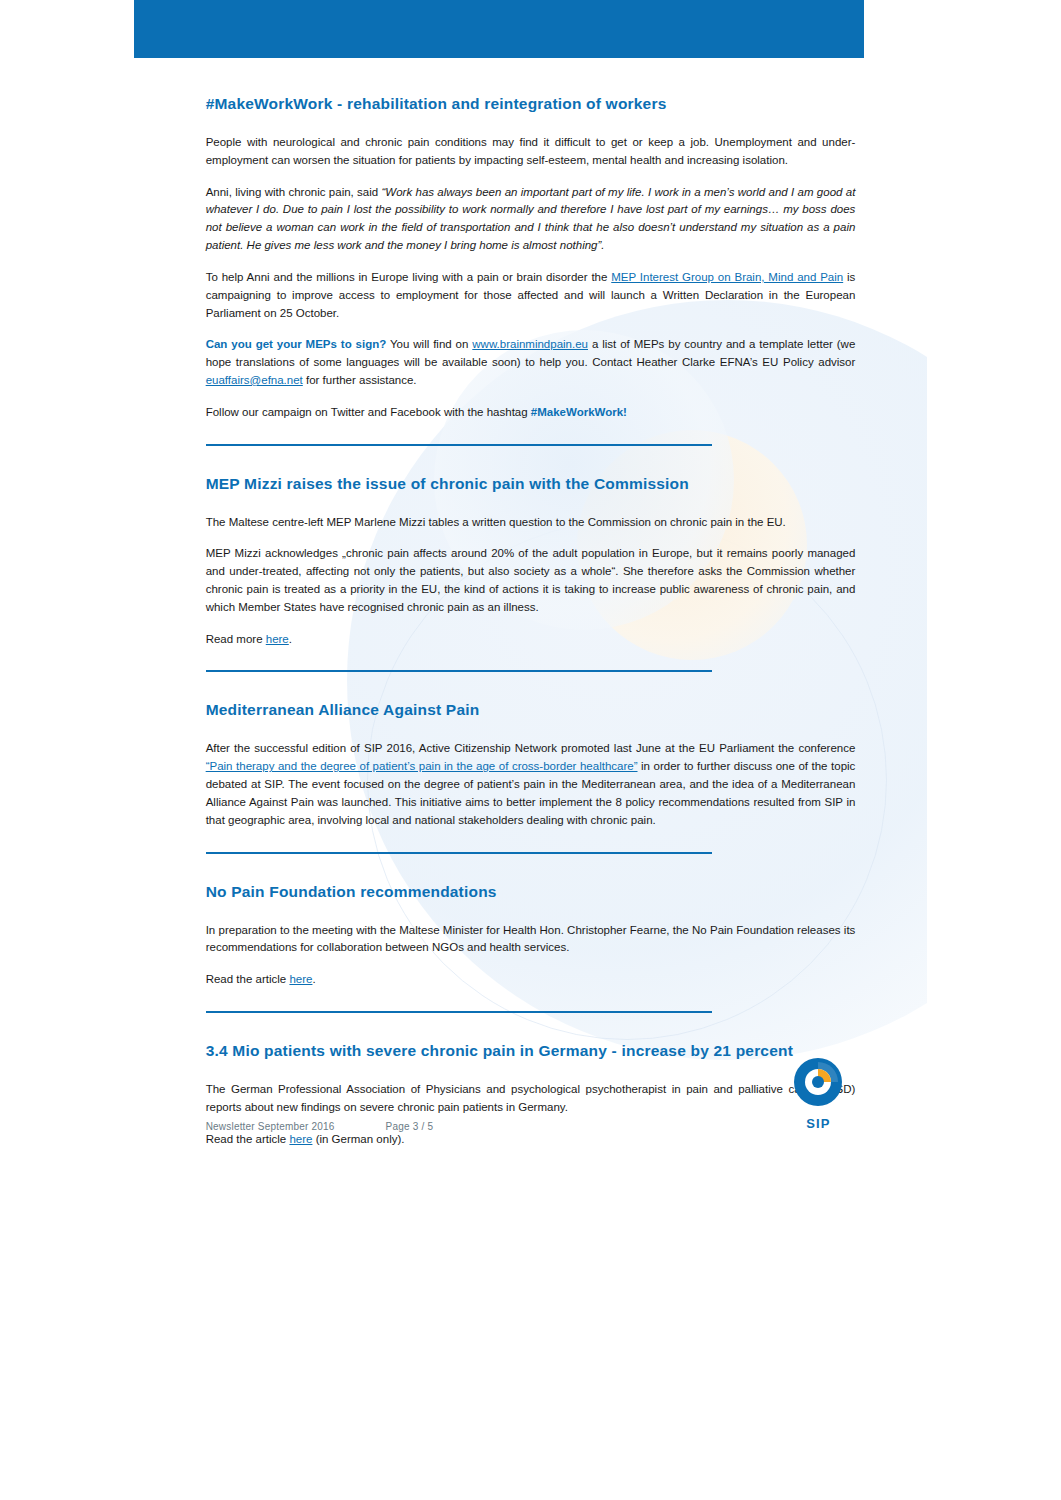#MakeWorkWork - rehabilitation and reintegration of workers
People with neurological and chronic pain conditions may find it difficult to get or keep a job. Unemployment and under-employment can worsen the situation for patients by impacting self-esteem, mental health and increasing isolation.
Anni, living with chronic pain, said “Work has always been an important part of my life. I work in a men’s world and I am good at whatever I do. Due to pain I lost the possibility to work normally and therefore I have lost part of my earnings… my boss does not believe a woman can work in the field of transportation and I think that he also doesn’t understand my situation as a pain patient. He gives me less work and the money I bring home is almost nothing”.
To help Anni and the millions in Europe living with a pain or brain disorder the MEP Interest Group on Brain, Mind and Pain is campaigning to improve access to employment for those affected and will launch a Written Declaration in the European Parliament on 25 October.
Can you get your MEPs to sign? You will find on www.brainmindpain.eu a list of MEPs by country and a template letter (we hope translations of some languages will be available soon) to help you. Contact Heather Clarke EFNA’s EU Policy advisor euaffairs@efna.net for further assistance.
Follow our campaign on Twitter and Facebook with the hashtag #MakeWorkWork!
MEP Mizzi raises the issue of chronic pain with the Commission
The Maltese centre-left MEP Marlene Mizzi tables a written question to the Commission on chronic pain in the EU.
MEP Mizzi acknowledges „chronic pain affects around 20% of the adult population in Europe, but it remains poorly managed and under-treated, affecting not only the patients, but also society as a whole“. She therefore asks the Commission whether chronic pain is treated as a priority in the EU, the kind of actions it is taking to increase public awareness of chronic pain, and which Member States have recognised chronic pain as an illness.
Read more here.
Mediterranean Alliance Against Pain
After the successful edition of SIP 2016, Active Citizenship Network promoted last June at the EU Parliament the conference “Pain therapy and the degree of patient’s pain in the age of cross-border healthcare” in order to further discuss one of the topic debated at SIP. The event focused on the degree of patient’s pain in the Mediterranean area, and the idea of a Mediterranean Alliance Against Pain was launched. This initiative aims to better implement the 8 policy recommendations resulted from SIP in that geographic area, involving local and national stakeholders dealing with chronic pain.
No Pain Foundation recommendations
In preparation to the meeting with the Maltese Minister for Health Hon. Christopher Fearne, the No Pain Foundation releases its recommendations for collaboration between NGOs and health services.
Read the article here.
3.4 Mio patients with severe chronic pain in Germany - increase by 21 percent
The German Professional Association of Physicians and psychological psychotherapist in pain and palliative care (BVSD) reports about new findings on severe chronic pain patients in Germany.
Read the article here (in German only).
Newsletter September 2016 Page 3 / 5
SIP